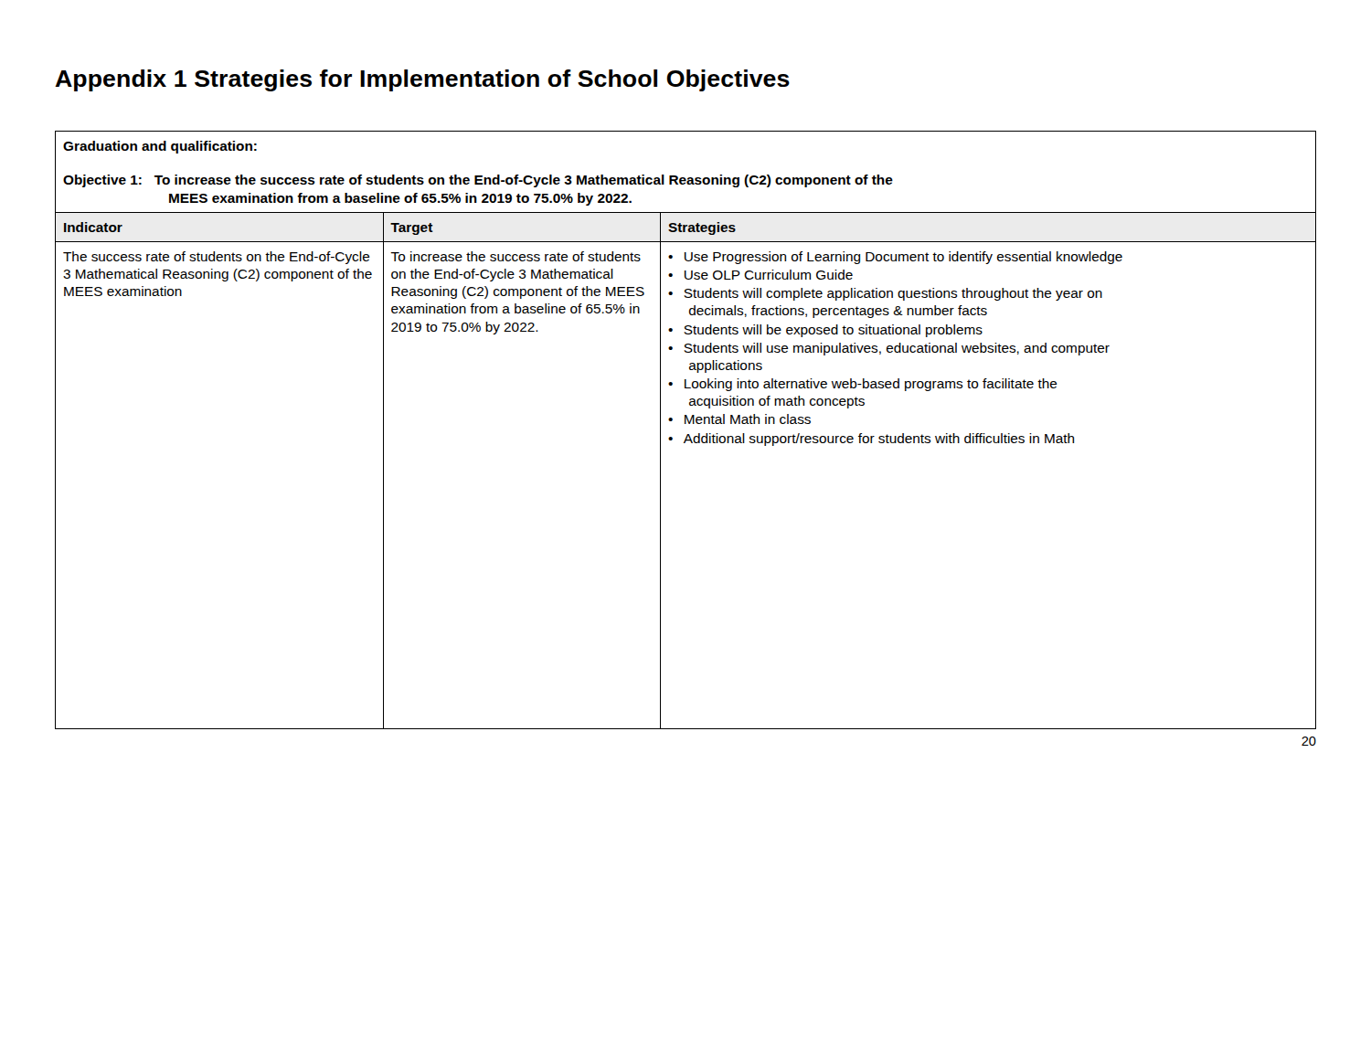Appendix 1 Strategies for Implementation of School Objectives
| / Graduation and qualification: Objective 1: To increase the success rate of students on the End-of-Cycle 3 Mathematical Reasoning (C2) component of the MEES examination from a baseline of 65.5% in 2019 to 75.0% by 2022. / |
| Indicator | Target | Strategies |
| The success rate of students on the End-of-Cycle 3 Mathematical Reasoning (C2) component of the MEES examination | To increase the success rate of students on the End-of-Cycle 3 Mathematical Reasoning (C2) component of the MEES examination from a baseline of 65.5% in 2019 to 75.0% by 2022. | Use Progression of Learning Document to identify essential knowledge Use OLP Curriculum Guide Students will complete application questions throughout the year on decimals, fractions, percentages & number facts Students will be exposed to situational problems Students will use manipulatives, educational websites, and computer applications Looking into alternative web-based programs to facilitate the acquisition of math concepts Mental Math in class Additional support/resource for students with difficulties in Math |
20